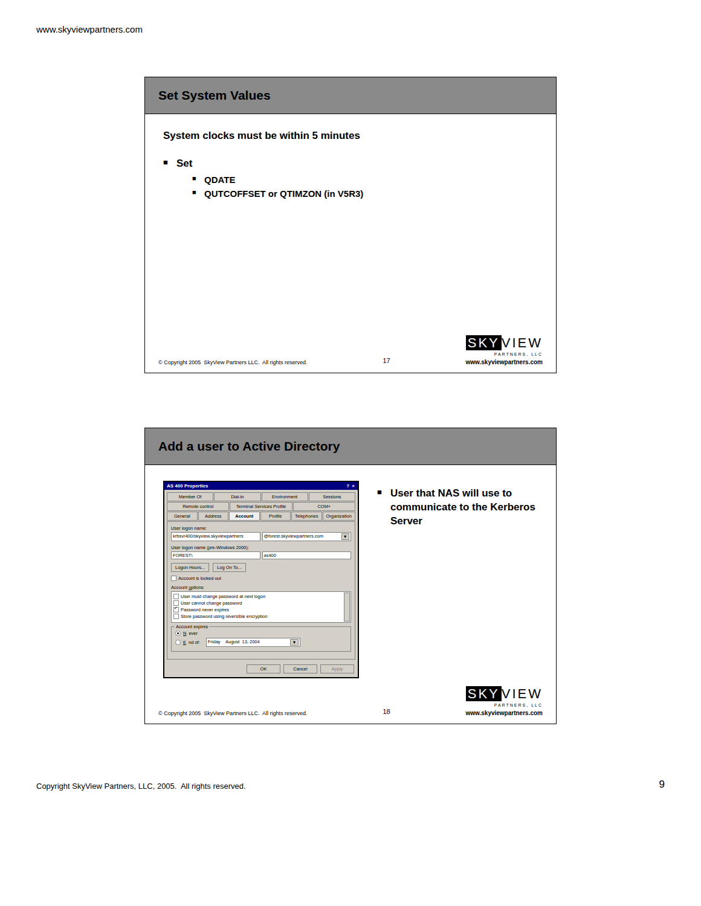www.skyviewpartners.com
Set System Values
System clocks must be within 5 minutes
Set
QDATE
QUTCOFFSET or QTIMZON (in V5R3)
© Copyright 2005 SkyView Partners LLC. All rights reserved.
17
SKYVIEW
PARTNERS, LLC
www.skyviewpartners.com
Add a user to Active Directory
AS 400 Properties ? ×
Member Of
Dial-in
Environment
Sessions
Remote control
Terminal Services Profile
COM+
General
Address
Account
Profile
Telephones
Organization
User logon name:
krbsvr400/skyview.skyviewpartners
@forest.skyviewpartners.com▼
User logon name (pre-Windows 2000):
FOREST\
as400
Logon Hours...
Log On To...
Account is locked out
Account options:
User must change password at next logon
User cannot change password
Password never expires
Store password using reversible encryption
Account expires
Never
End of: Friday August 13, 2004▼
OK
Cancel
Apply
User that NAS will use to communicate to the Kerberos Server
© Copyright 2005 SkyView Partners LLC. All rights reserved.
18
SKYVIEW
PARTNERS, LLC
www.skyviewpartners.com
Copyright SkyView Partners, LLC, 2005. All rights reserved.
9